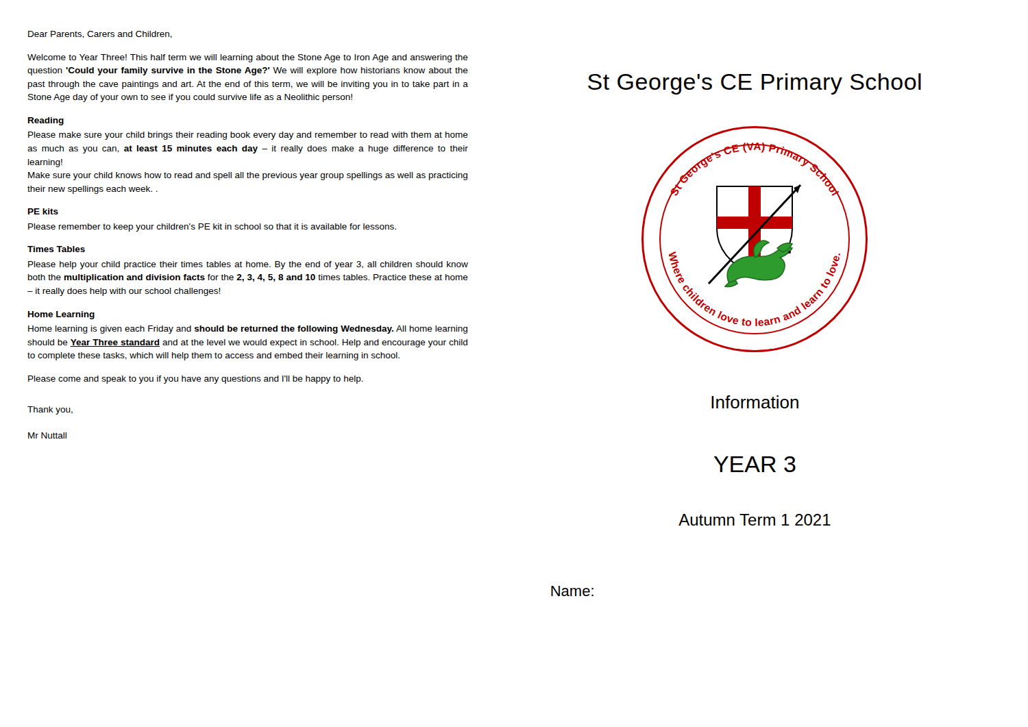Dear Parents, Carers and Children,
Welcome to Year Three! This half term we will learning about the Stone Age to Iron Age and answering the question 'Could your family survive in the Stone Age?' We will explore how historians know about the past through the cave paintings and art. At the end of this term, we will be inviting you in to take part in a Stone Age day of your own to see if you could survive life as a Neolithic person!
Reading
Please make sure your child brings their reading book every day and remember to read with them at home as much as you can, at least 15 minutes each day – it really does make a huge difference to their learning!
Make sure your child knows how to read and spell all the previous year group spellings as well as practicing their new spellings each week. .
PE kits
Please remember to keep your children's PE kit in school so that it is available for lessons.
Times Tables
Please help your child practice their times tables at home. By the end of year 3, all children should know both the multiplication and division facts for the 2, 3, 4, 5, 8 and 10 times tables. Practice these at home – it really does help with our school challenges!
Home Learning
Home learning is given each Friday and should be returned the following Wednesday. All home learning should be Year Three standard and at the level we would expect in school. Help and encourage your child to complete these tasks, which will help them to access and embed their learning in school.
Please come and speak to you if you have any questions and I'll be happy to help.
Thank you,
Mr Nuttall
St George's CE Primary School
St George's CE (VA) Primary School Where children love to learn and learn to love.
Information
YEAR 3
Autumn Term 1 2021
Name: